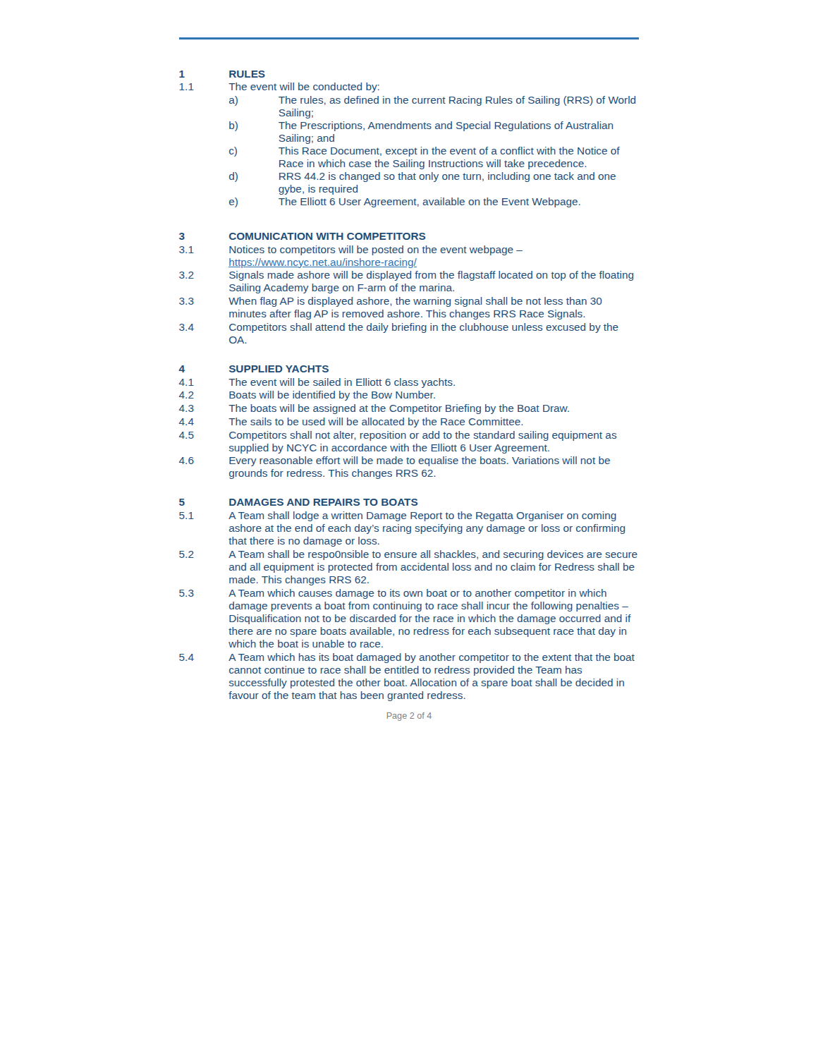1
RULES
1.1
The event will be conducted by:
a)
The rules, as defined in the current Racing Rules of Sailing (RRS) of World Sailing;
b)
The Prescriptions, Amendments and Special Regulations of Australian Sailing; and
c)
This Race Document, except in the event of a conflict with the Notice of Race in which case the Sailing Instructions will take precedence.
d)
RRS 44.2 is changed so that only one turn, including one tack and one gybe, is required
e)
The Elliott 6 User Agreement, available on the Event Webpage.
3
COMUNICATION WITH COMPETITORS
3.1
Notices to competitors will be posted on the event webpage –
https://www.ncyc.net.au/inshore-racing/
3.2
Signals made ashore will be displayed from the flagstaff located on top of the floating Sailing Academy barge on F-arm of the marina.
3.3
When flag AP is displayed ashore, the warning signal shall be not less than 30 minutes after flag AP is removed ashore. This changes RRS Race Signals.
3.4
Competitors shall attend the daily briefing in the clubhouse unless excused by the OA.
4
SUPPLIED YACHTS
4.1
The event will be sailed in Elliott 6 class yachts.
4.2
Boats will be identified by the Bow Number.
4.3
The boats will be assigned at the Competitor Briefing by the Boat Draw.
4.4
The sails to be used will be allocated by the Race Committee.
4.5
Competitors shall not alter, reposition or add to the standard sailing equipment as supplied by NCYC in accordance with the Elliott 6 User Agreement.
4.6
Every reasonable effort will be made to equalise the boats. Variations will not be grounds for redress. This changes RRS 62.
5
DAMAGES AND REPAIRS TO BOATS
5.1
A Team shall lodge a written Damage Report to the Regatta Organiser on coming ashore at the end of each day’s racing specifying any damage or loss or confirming that there is no damage or loss.
5.2
A Team shall be respo0nsible to ensure all shackles, and securing devices are secure and all equipment is protected from accidental loss and no claim for Redress shall be made. This changes RRS 62.
5.3
A Team which causes damage to its own boat or to another competitor in which damage prevents a boat from continuing to race shall incur the following penalties –
Disqualification not to be discarded for the race in which the damage occurred and if there are no spare boats available, no redress for each subsequent race that day in which the boat is unable to race.
5.4
A Team which has its boat damaged by another competitor to the extent that the boat cannot continue to race shall be entitled to redress provided the Team has successfully protested the other boat. Allocation of a spare boat shall be decided in favour of the team that has been granted redress.
Page 2 of 4